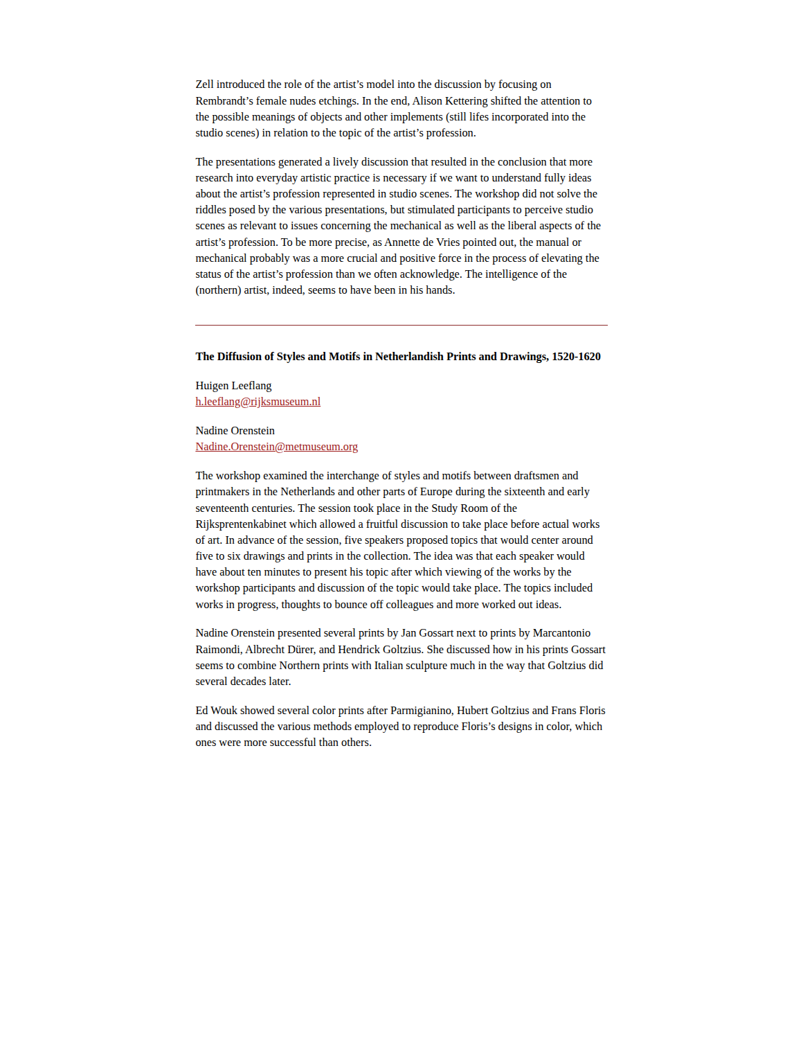Zell introduced the role of the artist’s model into the discussion by focusing on Rembrandt’s female nudes etchings. In the end, Alison Kettering shifted the attention to the possible meanings of objects and other implements (still lifes incorporated into the studio scenes) in relation to the topic of the artist’s profession.
The presentations generated a lively discussion that resulted in the conclusion that more research into everyday artistic practice is necessary if we want to understand fully ideas about the artist’s profession represented in studio scenes. The workshop did not solve the riddles posed by the various presentations, but stimulated participants to perceive studio scenes as relevant to issues concerning the mechanical as well as the liberal aspects of the artist’s profession. To be more precise, as Annette de Vries pointed out, the manual or mechanical probably was a more crucial and positive force in the process of elevating the status of the artist’s profession than we often acknowledge. The intelligence of the (northern) artist, indeed, seems to have been in his hands.
The Diffusion of Styles and Motifs in Netherlandish Prints and Drawings, 1520-1620
Huigen Leeflang h.leeflang@rijksmuseum.nl
Nadine Orenstein Nadine.Orenstein@metmuseum.org
The workshop examined the interchange of styles and motifs between draftsmen and printmakers in the Netherlands and other parts of Europe during the sixteenth and early seventeenth centuries. The session took place in the Study Room of the Rijksprentenkabinet which allowed a fruitful discussion to take place before actual works of art. In advance of the session, five speakers proposed topics that would center around five to six drawings and prints in the collection. The idea was that each speaker would have about ten minutes to present his topic after which viewing of the works by the workshop participants and discussion of the topic would take place. The topics included works in progress, thoughts to bounce off colleagues and more worked out ideas.
Nadine Orenstein presented several prints by Jan Gossart next to prints by Marcantonio Raimondi, Albrecht Dürer, and Hendrick Goltzius. She discussed how in his prints Gossart seems to combine Northern prints with Italian sculpture much in the way that Goltzius did several decades later.
Ed Wouk showed several color prints after Parmigianino, Hubert Goltzius and Frans Floris and discussed the various methods employed to reproduce Floris’s designs in color, which ones were more successful than others.